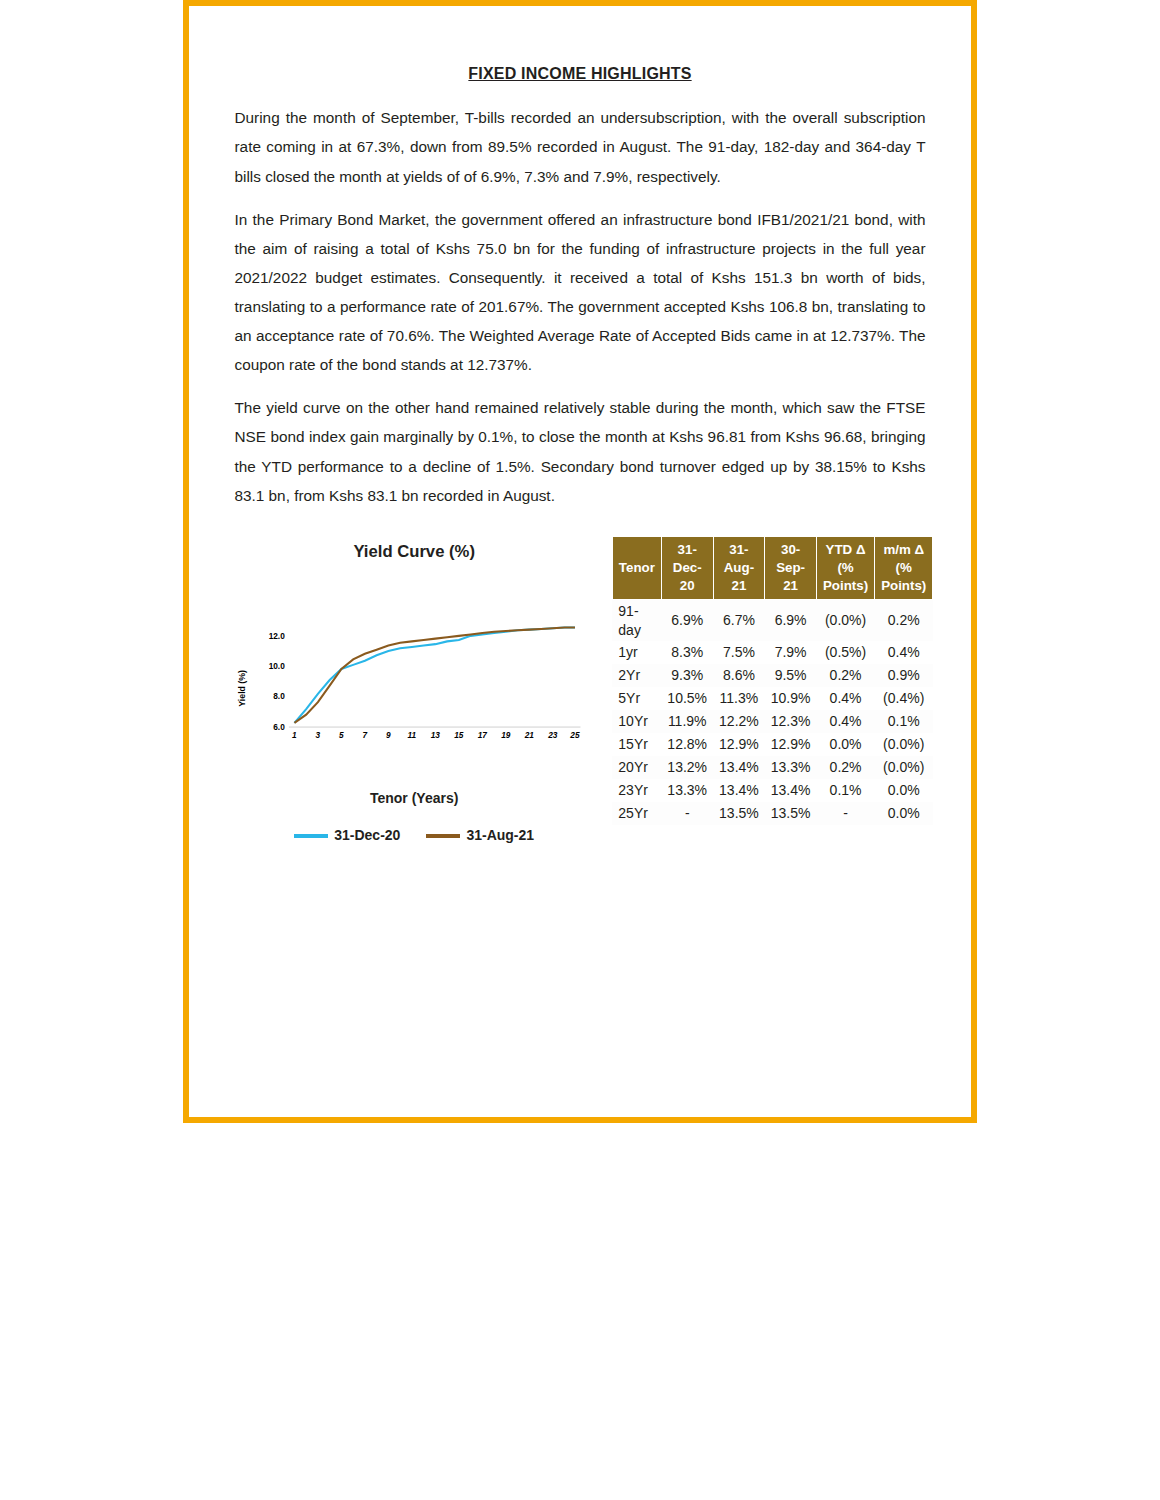FIXED INCOME HIGHLIGHTS
During the month of September, T-bills recorded an undersubscription, with the overall subscription rate coming in at 67.3%, down from 89.5% recorded in August. The 91-day, 182-day and 364-day T bills closed the month at yields of of 6.9%, 7.3% and 7.9%, respectively.
In the Primary Bond Market, the government offered an infrastructure bond IFB1/2021/21 bond, with the aim of raising a total of Kshs 75.0 bn for the funding of infrastructure projects in the full year 2021/2022 budget estimates. Consequently. it received a total of Kshs 151.3 bn worth of bids, translating to a performance rate of 201.67%. The government accepted Kshs 106.8 bn, translating to an acceptance rate of 70.6%. The Weighted Average Rate of Accepted Bids came in at 12.737%. The coupon rate of the bond stands at 12.737%.
The yield curve on the other hand remained relatively stable during the month, which saw the FTSE NSE bond index gain marginally by 0.1%, to close the month at Kshs 96.81 from Kshs 96.68, bringing the YTD performance to a decline of 1.5%. Secondary bond turnover edged up by 38.15% to Kshs 83.1 bn, from Kshs 83.1 bn recorded in August.
Yield Curve (%)
Yield (%) 12.0 10.0 8.0 6.0 1 3 5 7 9 11 13 15 17 19 21 23 25
Tenor (Years)
31-Dec-20
31-Aug-21
| Tenor | 31-Dec-20 | 31-Aug-21 | 30-Sep-21 | YTD Δ (% Points) | m/m Δ (% Points) |
| --- | --- | --- | --- | --- | --- |
| 91-day | 6.9% | 6.7% | 6.9% | (0.0%) | 0.2% |
| 1yr | 8.3% | 7.5% | 7.9% | (0.5%) | 0.4% |
| 2Yr | 9.3% | 8.6% | 9.5% | 0.2% | 0.9% |
| 5Yr | 10.5% | 11.3% | 10.9% | 0.4% | (0.4%) |
| 10Yr | 11.9% | 12.2% | 12.3% | 0.4% | 0.1% |
| 15Yr | 12.8% | 12.9% | 12.9% | 0.0% | (0.0%) |
| 20Yr | 13.2% | 13.4% | 13.3% | 0.2% | (0.0%) |
| 23Yr | 13.3% | 13.4% | 13.4% | 0.1% | 0.0% |
| 25Yr | - | 13.5% | 13.5% | - | 0.0% |